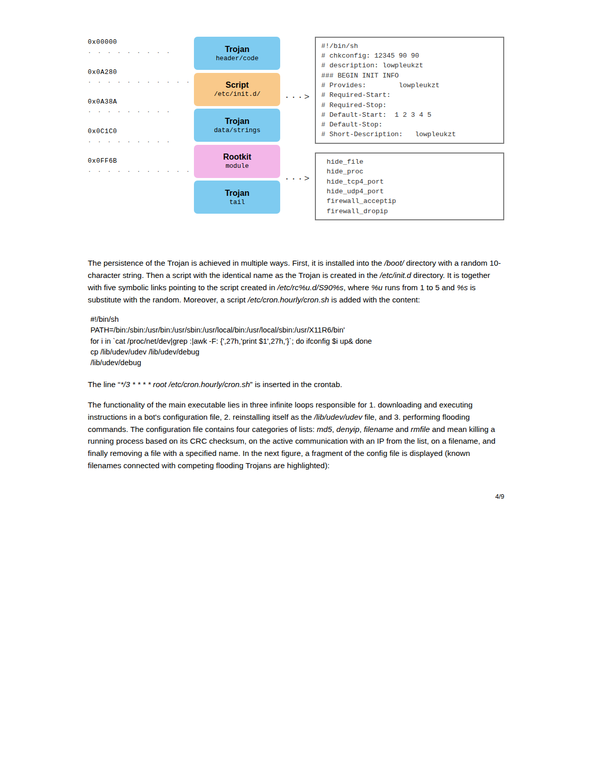0x00000 . . . . . . . . .
0x0A280 . . . . . . . . . . .
0x0A38A . . . . . . . . .
0x0C1C0 . . . . . . . . .
0x0FF6B . . . . . . . . . . .
Trojan header/code
Script /etc/init.d/
Trojan data/strings
Rootkit module
Trojan tail
···>
···>
···>
···>
···>
#!/bin/sh # chkconfig: 12345 90 90 # description: lowpleukzt ### BEGIN INIT INFO # Provides: lowpleukzt # Required-Start: # Required-Stop: # Default-Start: 1 2 3 4 5 # Default-Stop: # Short-Description: lowpleukzt
hide_file hide_proc hide_tcp4_port hide_udp4_port firewall_acceptip firewall_dropip
The persistence of the Trojan is achieved in multiple ways. First, it is installed into the /boot/ directory with a random 10-character string. Then a script with the identical name as the Trojan is created in the /etc/init.d directory. It is together with five symbolic links pointing to the script created in /etc/rc%u.d/S90%s, where %u runs from 1 to 5 and %s is substitute with the random. Moreover, a script /etc/cron.hourly/cron.sh is added with the content:
#!/bin/sh
PATH=/bin:/sbin:/usr/bin:/usr/sbin:/usr/local/bin:/usr/local/sbin:/usr/X11R6/bin'
for i in `cat /proc/net/dev|grep :|awk -F: {',27h,'print $1',27h,'}`; do ifconfig $i up& done
cp /lib/udev/udev /lib/udev/debug
/lib/udev/debug
The line “*/3 * * * * root /etc/cron.hourly/cron.sh” is inserted in the crontab.
The functionality of the main executable lies in three infinite loops responsible for 1. downloading and executing instructions in a bot's configuration file, 2. reinstalling itself as the /lib/udev/udev file, and 3. performing flooding commands. The configuration file contains four categories of lists: md5, denyip, filename and rmfile and mean killing a running process based on its CRC checksum, on the active communication with an IP from the list, on a filename, and finally removing a file with a specified name. In the next figure, a fragment of the config file is displayed (known filenames connected with competing flooding Trojans are highlighted):
4/9